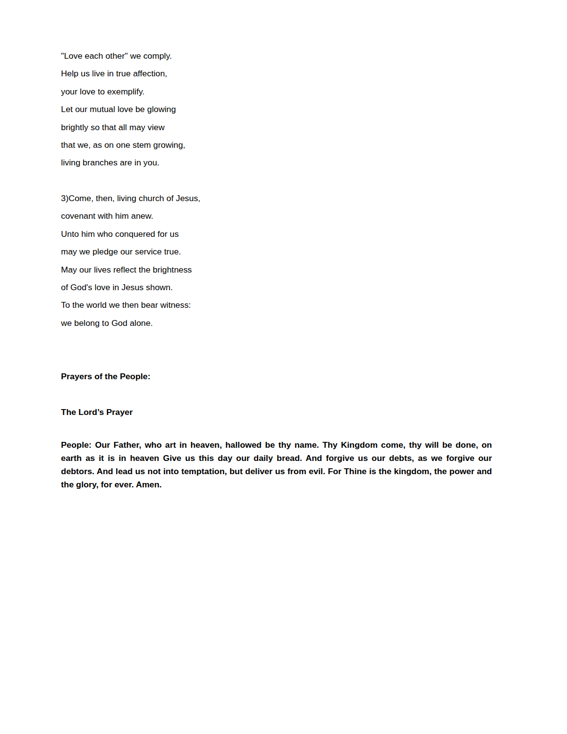"Love each other" we comply.
Help us live in true affection,
your love to exemplify.
Let our mutual love be glowing
brightly so that all may view
that we, as on one stem growing,
living branches are in you.
3)Come, then, living church of Jesus,
covenant with him anew.
Unto him who conquered for us
may we pledge our service true.
May our lives reflect the brightness
of God's love in Jesus shown.
To the world we then bear witness:
we belong to God alone.
Prayers of the People:
The Lord’s Prayer
People: Our Father, who art in heaven, hallowed be thy name. Thy Kingdom come, thy will be done, on earth as it is in heaven Give us this day our daily bread. And forgive us our debts, as we forgive our debtors. And lead us not into temptation, but deliver us from evil. For Thine is the kingdom, the power and the glory, for ever. Amen.